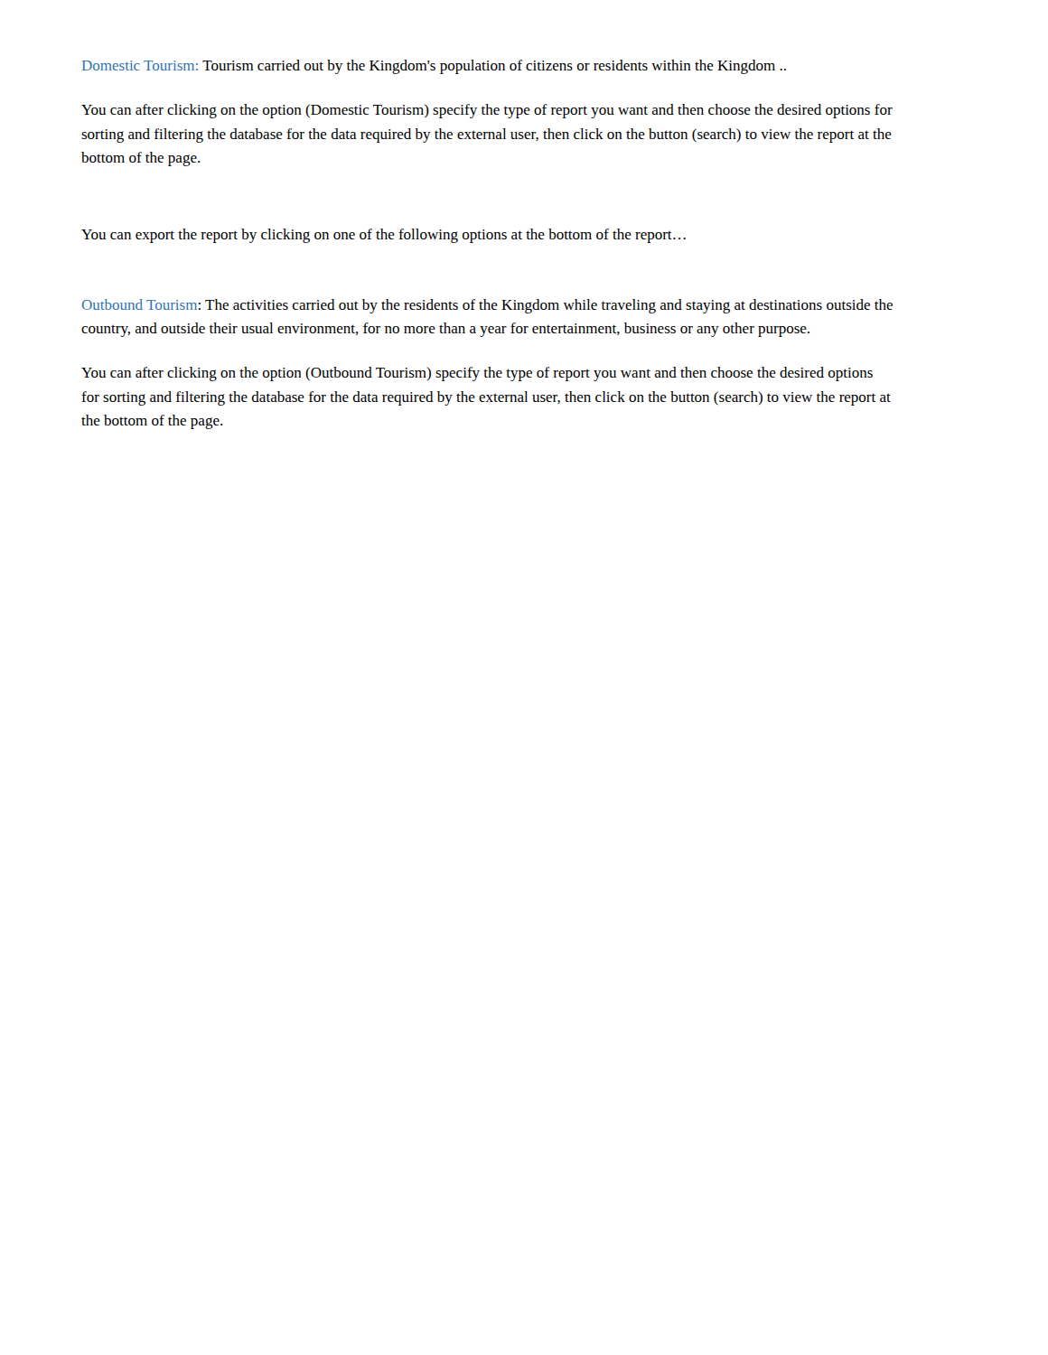Domestic Tourism: Tourism carried out by the Kingdom's population of citizens or residents within the Kingdom ..
You can after clicking on the option (Domestic Tourism) specify the type of report you want and then choose the desired options for sorting and filtering the database for the data required by the external user, then click on the button (search) to view the report at the bottom of the page.
You can export the report by clicking on one of the following options at the bottom of the report…
Outbound Tourism: The activities carried out by the residents of the Kingdom while traveling and staying at destinations outside the country, and outside their usual environment, for no more than a year for entertainment, business or any other purpose.
You can after clicking on the option (Outbound Tourism) specify the type of report you want and then choose the desired options for sorting and filtering the database for the data required by the external user, then click on the button (search) to view the report at the bottom of the page.